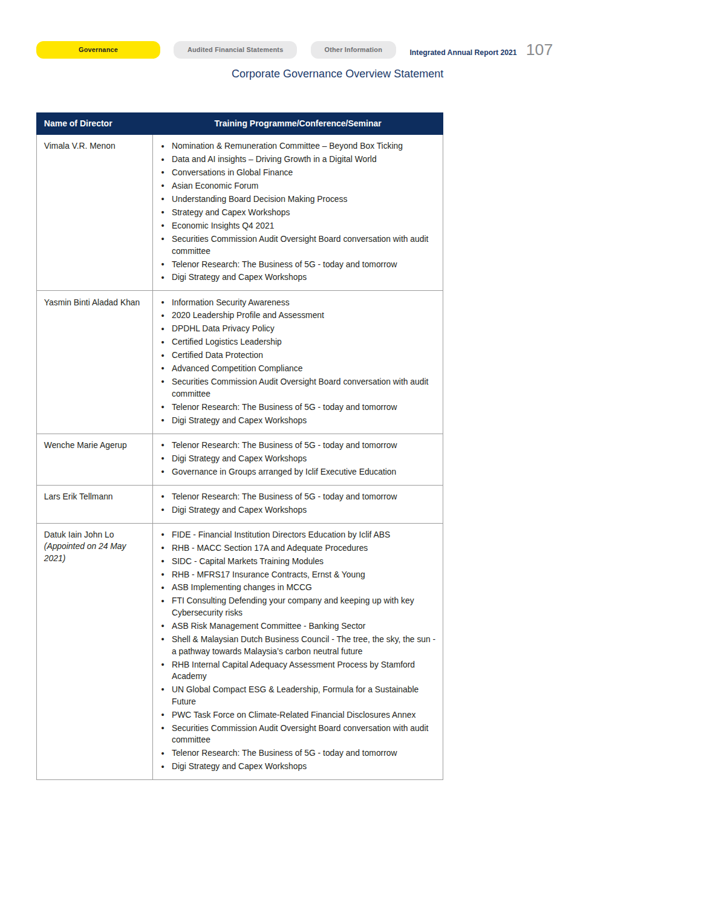Governance
Audited Financial Statements
Other Information
Integrated Annual Report 2021 107
Corporate Governance Overview Statement
| Name of Director | Training Programme/Conference/Seminar |
| --- | --- |
| Vimala V.R. Menon | Nomination & Remuneration Committee – Beyond Box Ticking Data and AI insights – Driving Growth in a Digital World Conversations in Global Finance Asian Economic Forum Understanding Board Decision Making Process Strategy and Capex Workshops Economic Insights Q4 2021 Securities Commission Audit Oversight Board conversation with audit committee Telenor Research: The Business of 5G - today and tomorrow Digi Strategy and Capex Workshops |
| Yasmin Binti Aladad Khan | Information Security Awareness 2020 Leadership Profile and Assessment DPDHL Data Privacy Policy Certified Logistics Leadership Certified Data Protection Advanced Competition Compliance Securities Commission Audit Oversight Board conversation with audit committee Telenor Research: The Business of 5G - today and tomorrow Digi Strategy and Capex Workshops |
| Wenche Marie Agerup | Telenor Research: The Business of 5G - today and tomorrow Digi Strategy and Capex Workshops Governance in Groups arranged by Iclif Executive Education |
| Lars Erik Tellmann | Telenor Research: The Business of 5G - today and tomorrow Digi Strategy and Capex Workshops |
| Datuk Iain John Lo (Appointed on 24 May 2021) | FIDE - Financial Institution Directors Education by Iclif ABS RHB - MACC Section 17A and Adequate Procedures SIDC - Capital Markets Training Modules RHB - MFRS17 Insurance Contracts, Ernst & Young ASB Implementing changes in MCCG FTI Consulting Defending your company and keeping up with key Cybersecurity risks ASB Risk Management Committee - Banking Sector Shell & Malaysian Dutch Business Council - The tree, the sky, the sun - a pathway towards Malaysia’s carbon neutral future RHB Internal Capital Adequacy Assessment Process by Stamford Academy UN Global Compact ESG & Leadership, Formula for a Sustainable Future PWC Task Force on Climate-Related Financial Disclosures Annex Securities Commission Audit Oversight Board conversation with audit committee Telenor Research: The Business of 5G - today and tomorrow Digi Strategy and Capex Workshops |